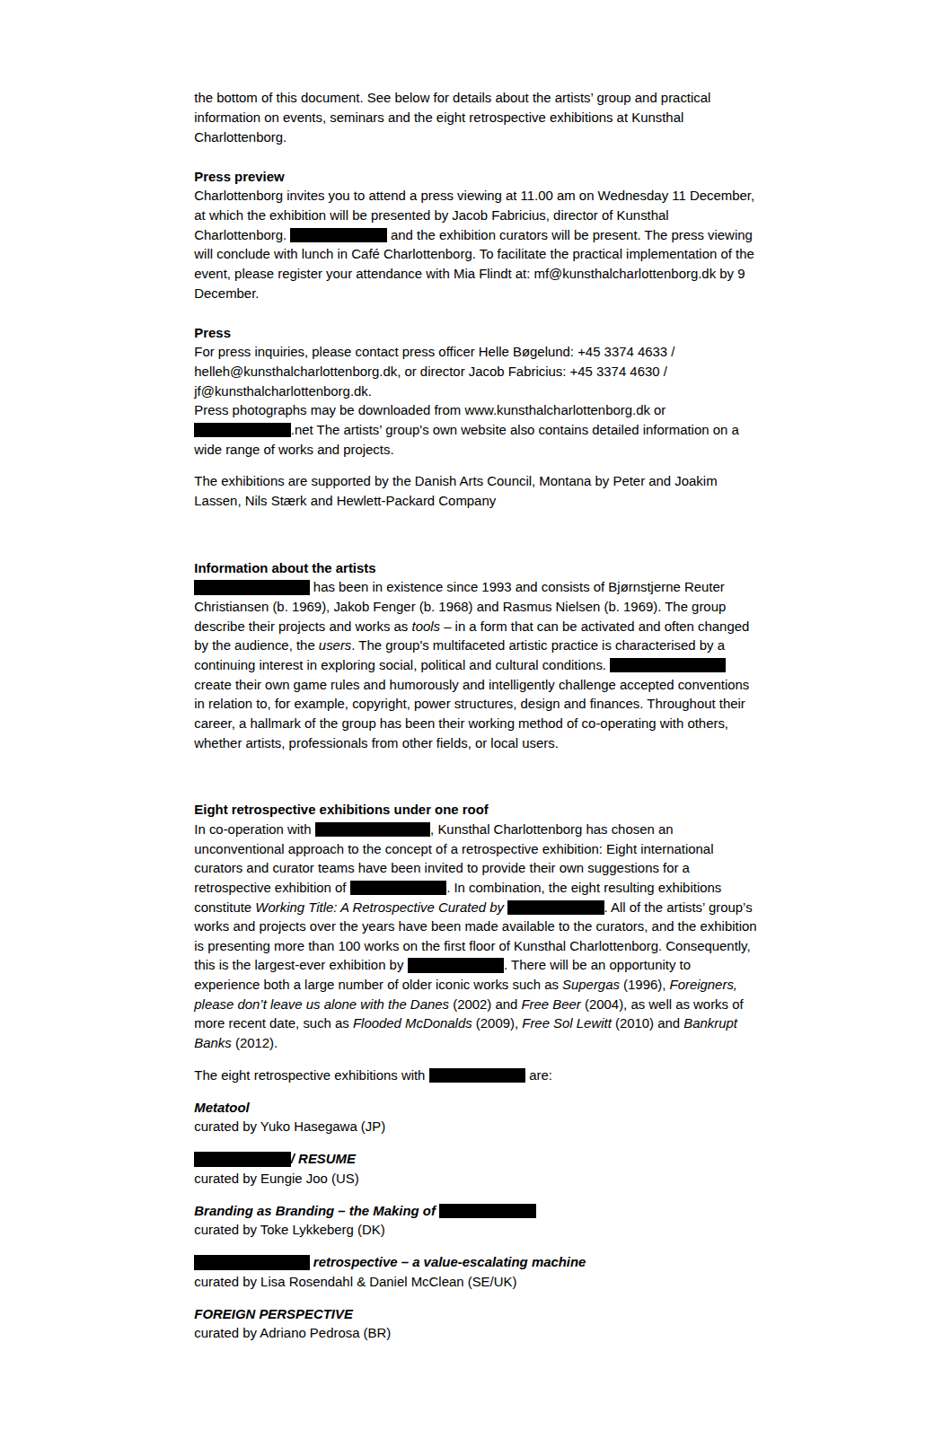the bottom of this document. See below for details about the artists’ group and practical information on events, seminars and the eight retrospective exhibitions at Kunsthal Charlottenborg.
Press preview
Charlottenborg invites you to attend a press viewing at 11.00 am on Wednesday 11 December, at which the exhibition will be presented by Jacob Fabricius, director of Kunsthal Charlottenborg. and the exhibition curators will be present. The press viewing will conclude with lunch in Café Charlottenborg. To facilitate the practical implementation of the event, please register your attendance with Mia Flindt at: mf@kunsthalcharlottenborg.dk by 9 December.
Press
For press inquiries, please contact press officer Helle Bøgelund: +45 3374 4633 / helleh@kunsthalcharlottenborg.dk, or director Jacob Fabricius: +45 3374 4630 / jf@kunsthalcharlottenborg.dk.
Press photographs may be downloaded from www.kunsthalcharlottenborg.dk or .net The artists’ group's own website also contains detailed information on a wide range of works and projects.
The exhibitions are supported by the Danish Arts Council, Montana by Peter and Joakim Lassen, Nils Stærk and Hewlett-Packard Company
Information about the artists
has been in existence since 1993 and consists of Bjørnstjerne Reuter Christiansen (b. 1969), Jakob Fenger (b. 1968) and Rasmus Nielsen (b. 1969). The group describe their projects and works as tools – in a form that can be activated and often changed by the audience, the users. The group's multifaceted artistic practice is characterised by a continuing interest in exploring social, political and cultural conditions. create their own game rules and humorously and intelligently challenge accepted conventions in relation to, for example, copyright, power structures, design and finances. Throughout their career, a hallmark of the group has been their working method of co-operating with others, whether artists, professionals from other fields, or local users.
Eight retrospective exhibitions under one roof
In co-operation with , Kunsthal Charlottenborg has chosen an unconventional approach to the concept of a retrospective exhibition: Eight international curators and curator teams have been invited to provide their own suggestions for a retrospective exhibition of . In combination, the eight resulting exhibitions constitute Working Title: A Retrospective Curated by . All of the artists’ group’s works and projects over the years have been made available to the curators, and the exhibition is presenting more than 100 works on the first floor of Kunsthal Charlottenborg. Consequently, this is the largest-ever exhibition by . There will be an opportunity to experience both a large number of older iconic works such as Supergas (1996), Foreigners, please don’t leave us alone with the Danes (2002) and Free Beer (2004), as well as works of more recent date, such as Flooded McDonalds (2009), Free Sol Lewitt (2010) and Bankrupt Banks (2012).
The eight retrospective exhibitions with are:
Metatool curated by Yuko Hasegawa (JP)
/ RESUME curated by Eungie Joo (US)
Branding as Branding – the Making of curated by Toke Lykkeberg (DK)
retrospective – a value-escalating machine curated by Lisa Rosendahl & Daniel McClean (SE/UK)
FOREIGN PERSPECTIVE curated by Adriano Pedrosa (BR)